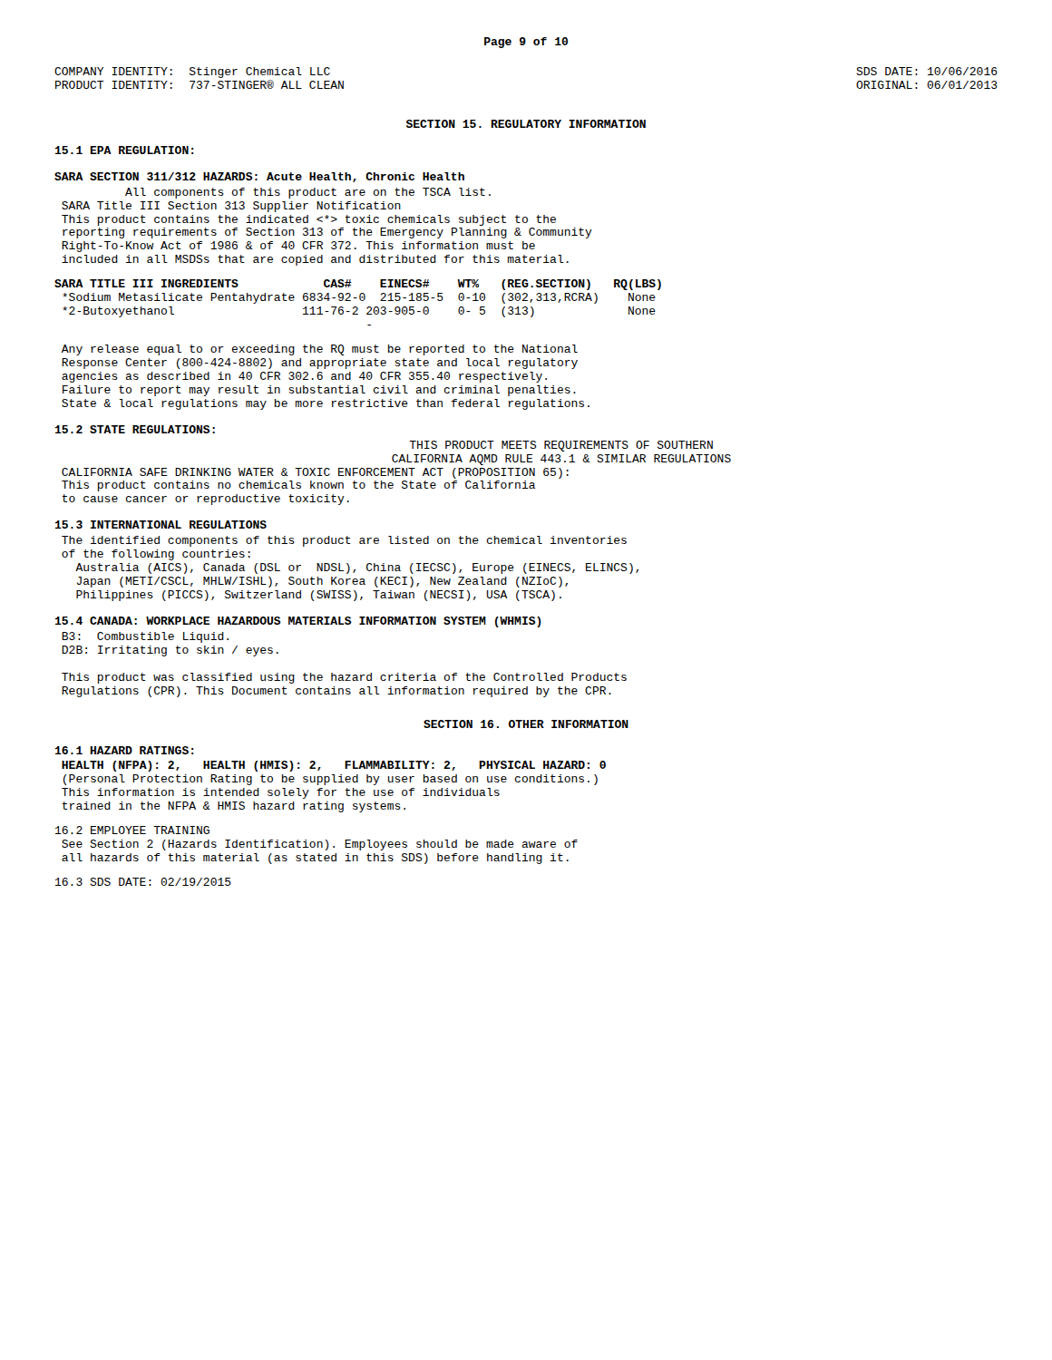Page 9 of 10
COMPANY IDENTITY: Stinger Chemical LLC PRODUCT IDENTITY: 737-STINGER® ALL CLEAN
SDS DATE: 10/06/2016 ORIGINAL: 06/01/2013
SECTION 15. REGULATORY INFORMATION
15.1 EPA REGULATION:
SARA SECTION 311/312 HAZARDS: Acute Health, Chronic Health
          All components of this product are on the TSCA list.
 SARA Title III Section 313 Supplier Notification
 This product contains the indicated <*> toxic chemicals subject to the
 reporting requirements of Section 313 of the Emergency Planning & Community
 Right-To-Know Act of 1986 & of 40 CFR 372. This information must be
 included in all MSDSs that are copied and distributed for this material.
SARA TITLE III INGREDIENTS            CAS#    EINECS#    WT%   (REG.SECTION)   RQ(LBS)
 *Sodium Metasilicate Pentahydrate 6834-92-0  215-185-5  0-10  (302,313,RCRA)    None
 *2-Butoxyethanol                  111-76-2 203-905-0    0- 5  (313)             None
                                            -
 Any release equal to or exceeding the RQ must be reported to the National
 Response Center (800-424-8802) and appropriate state and local regulatory
 agencies as described in 40 CFR 302.6 and 40 CFR 355.40 respectively.
 Failure to report may result in substantial civil and criminal penalties.
 State & local regulations may be more restrictive than federal regulations.
15.2 STATE REGULATIONS:
          THIS PRODUCT MEETS REQUIREMENTS OF SOUTHERN
          CALIFORNIA AQMD RULE 443.1 & SIMILAR REGULATIONS
 CALIFORNIA SAFE DRINKING WATER & TOXIC ENFORCEMENT ACT (PROPOSITION 65):
 This product contains no chemicals known to the State of California
 to cause cancer or reproductive toxicity.
15.3 INTERNATIONAL REGULATIONS
 The identified components of this product are listed on the chemical inventories
 of the following countries:
   Australia (AICS), Canada (DSL or  NDSL), China (IECSC), Europe (EINECS, ELINCS),
   Japan (METI/CSCL, MHLW/ISHL), South Korea (KECI), New Zealand (NZIoC),
   Philippines (PICCS), Switzerland (SWISS), Taiwan (NECSI), USA (TSCA).
15.4 CANADA: WORKPLACE HAZARDOUS MATERIALS INFORMATION SYSTEM (WHMIS)
 B3:  Combustible Liquid.
 D2B: Irritating to skin / eyes.

 This product was classified using the hazard criteria of the Controlled Products
 Regulations (CPR). This Document contains all information required by the CPR.
SECTION 16. OTHER INFORMATION
16.1 HAZARD RATINGS:
 HEALTH (NFPA): 2,   HEALTH (HMIS): 2,   FLAMMABILITY: 2,   PHYSICAL HAZARD: 0
 (Personal Protection Rating to be supplied by user based on use conditions.)
 This information is intended solely for the use of individuals
 trained in the NFPA & HMIS hazard rating systems.
16.2 EMPLOYEE TRAINING
 See Section 2 (Hazards Identification). Employees should be made aware of
 all hazards of this material (as stated in this SDS) before handling it.
16.3 SDS DATE: 02/19/2015